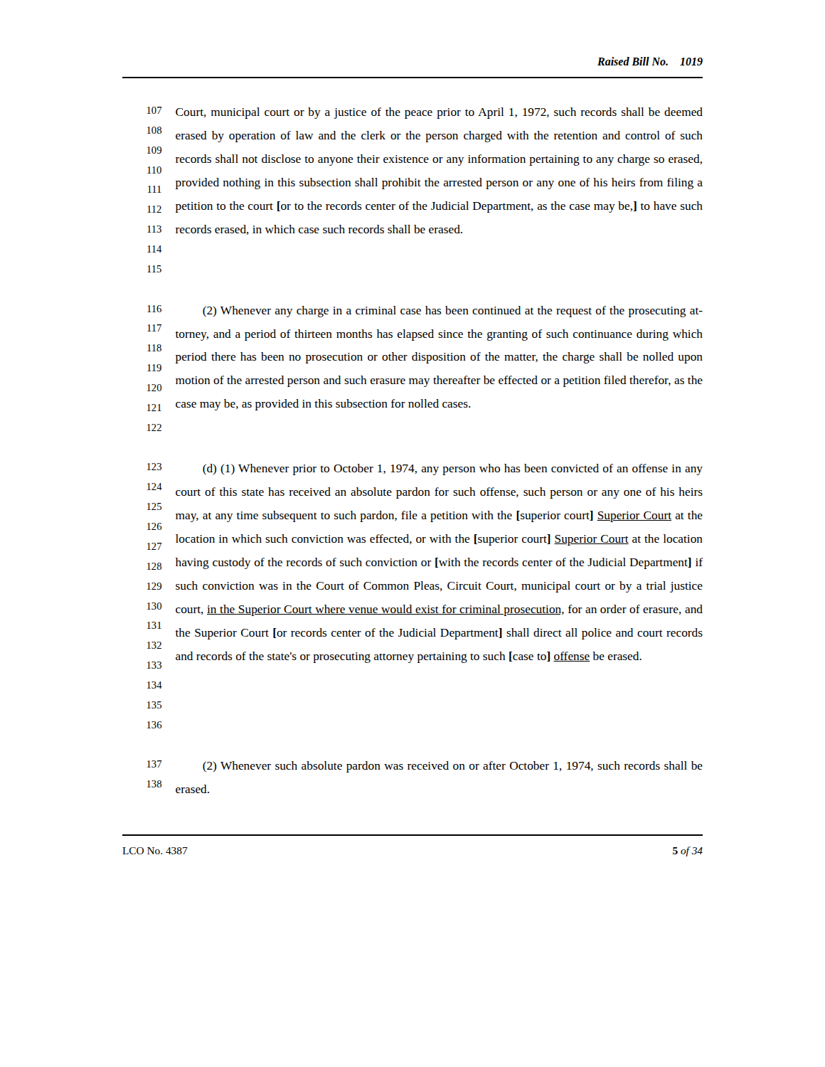Raised Bill No. 1019
107 108 109 110 111 112 113 114 115 Court, municipal court or by a justice of the peace prior to April 1, 1972, such records shall be deemed erased by operation of law and the clerk or the person charged with the retention and control of such records shall not disclose to anyone their existence or any information pertaining to any charge so erased, provided nothing in this subsection shall prohibit the arrested person or any one of his heirs from filing a petition to the court [or to the records center of the Judicial Department, as the case may be,] to have such records erased, in which case such records shall be erased.
116 117 118 119 120 121 122 (2) Whenever any charge in a criminal case has been continued at the request of the prosecuting attorney, and a period of thirteen months has elapsed since the granting of such continuance during which period there has been no prosecution or other disposition of the matter, the charge shall be nolled upon motion of the arrested person and such erasure may thereafter be effected or a petition filed therefor, as the case may be, as provided in this subsection for nolled cases.
123 124 125 126 127 128 129 130 131 132 133 134 135 136 (d) (1) Whenever prior to October 1, 1974, any person who has been convicted of an offense in any court of this state has received an absolute pardon for such offense, such person or any one of his heirs may, at any time subsequent to such pardon, file a petition with the [superior court] Superior Court at the location in which such conviction was effected, or with the [superior court] Superior Court at the location having custody of the records of such conviction or [with the records center of the Judicial Department] if such conviction was in the Court of Common Pleas, Circuit Court, municipal court or by a trial justice court, in the Superior Court where venue would exist for criminal prosecution, for an order of erasure, and the Superior Court [or records center of the Judicial Department] shall direct all police and court records and records of the state's or prosecuting attorney pertaining to such [case to] offense be erased.
137 138 (2) Whenever such absolute pardon was received on or after October 1, 1974, such records shall be erased.
LCO No. 4387 5 of 34